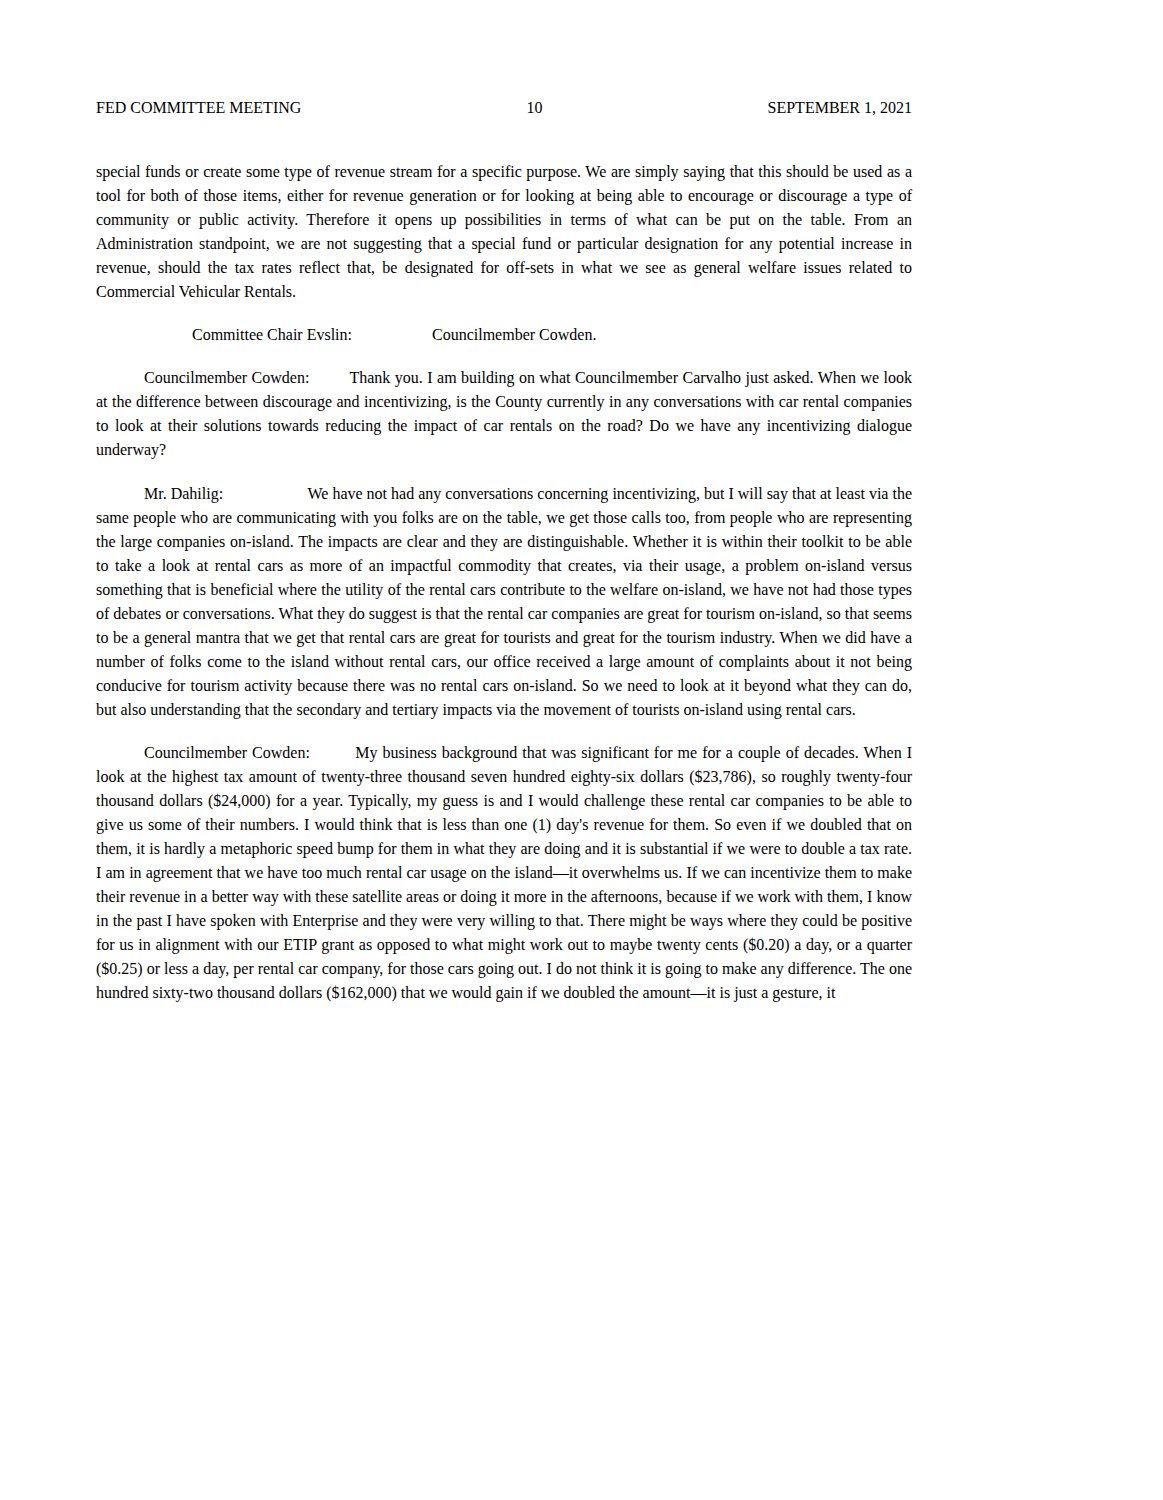FED COMMITTEE MEETING 10 SEPTEMBER 1, 2021
special funds or create some type of revenue stream for a specific purpose. We are simply saying that this should be used as a tool for both of those items, either for revenue generation or for looking at being able to encourage or discourage a type of community or public activity. Therefore it opens up possibilities in terms of what can be put on the table. From an Administration standpoint, we are not suggesting that a special fund or particular designation for any potential increase in revenue, should the tax rates reflect that, be designated for off-sets in what we see as general welfare issues related to Commercial Vehicular Rentals.
Committee Chair Evslin: Councilmember Cowden.
Councilmember Cowden: Thank you. I am building on what Councilmember Carvalho just asked. When we look at the difference between discourage and incentivizing, is the County currently in any conversations with car rental companies to look at their solutions towards reducing the impact of car rentals on the road? Do we have any incentivizing dialogue underway?
Mr. Dahilig: We have not had any conversations concerning incentivizing, but I will say that at least via the same people who are communicating with you folks are on the table, we get those calls too, from people who are representing the large companies on-island. The impacts are clear and they are distinguishable. Whether it is within their toolkit to be able to take a look at rental cars as more of an impactful commodity that creates, via their usage, a problem on-island versus something that is beneficial where the utility of the rental cars contribute to the welfare on-island, we have not had those types of debates or conversations. What they do suggest is that the rental car companies are great for tourism on-island, so that seems to be a general mantra that we get that rental cars are great for tourists and great for the tourism industry. When we did have a number of folks come to the island without rental cars, our office received a large amount of complaints about it not being conducive for tourism activity because there was no rental cars on-island. So we need to look at it beyond what they can do, but also understanding that the secondary and tertiary impacts via the movement of tourists on-island using rental cars.
Councilmember Cowden: My business background that was significant for me for a couple of decades. When I look at the highest tax amount of twenty-three thousand seven hundred eighty-six dollars ($23,786), so roughly twenty-four thousand dollars ($24,000) for a year. Typically, my guess is and I would challenge these rental car companies to be able to give us some of their numbers. I would think that is less than one (1) day's revenue for them. So even if we doubled that on them, it is hardly a metaphoric speed bump for them in what they are doing and it is substantial if we were to double a tax rate. I am in agreement that we have too much rental car usage on the island—it overwhelms us. If we can incentivize them to make their revenue in a better way with these satellite areas or doing it more in the afternoons, because if we work with them, I know in the past I have spoken with Enterprise and they were very willing to that. There might be ways where they could be positive for us in alignment with our ETIP grant as opposed to what might work out to maybe twenty cents ($0.20) a day, or a quarter ($0.25) or less a day, per rental car company, for those cars going out. I do not think it is going to make any difference. The one hundred sixty-two thousand dollars ($162,000) that we would gain if we doubled the amount—it is just a gesture, it